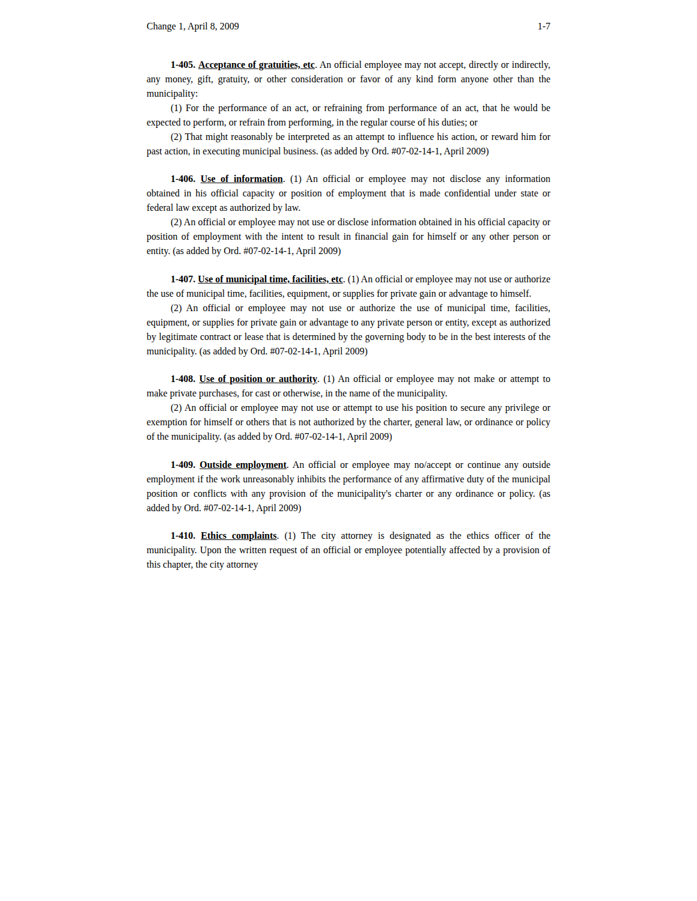Change 1, April 8, 2009 1-7
1-405. Acceptance of gratuities, etc. An official employee may not accept, directly or indirectly, any money, gift, gratuity, or other consideration or favor of any kind form anyone other than the municipality:
(1) For the performance of an act, or refraining from performance of an act, that he would be expected to perform, or refrain from performing, in the regular course of his duties; or
(2) That might reasonably be interpreted as an attempt to influence his action, or reward him for past action, in executing municipal business. (as added by Ord. #07-02-14-1, April 2009)
1-406. Use of information. (1) An official or employee may not disclose any information obtained in his official capacity or position of employment that is made confidential under state or federal law except as authorized by law.
(2) An official or employee may not use or disclose information obtained in his official capacity or position of employment with the intent to result in financial gain for himself or any other person or entity. (as added by Ord. #07-02-14-1, April 2009)
1-407. Use of municipal time, facilities, etc. (1) An official or employee may not use or authorize the use of municipal time, facilities, equipment, or supplies for private gain or advantage to himself.
(2) An official or employee may not use or authorize the use of municipal time, facilities, equipment, or supplies for private gain or advantage to any private person or entity, except as authorized by legitimate contract or lease that is determined by the governing body to be in the best interests of the municipality. (as added by Ord. #07-02-14-1, April 2009)
1-408. Use of position or authority. (1) An official or employee may not make or attempt to make private purchases, for cast or otherwise, in the name of the municipality.
(2) An official or employee may not use or attempt to use his position to secure any privilege or exemption for himself or others that is not authorized by the charter, general law, or ordinance or policy of the municipality. (as added by Ord. #07-02-14-1, April 2009)
1-409. Outside employment. An official or employee may no/accept or continue any outside employment if the work unreasonably inhibits the performance of any affirmative duty of the municipal position or conflicts with any provision of the municipality's charter or any ordinance or policy. (as added by Ord. #07-02-14-1, April 2009)
1-410. Ethics complaints. (1) The city attorney is designated as the ethics officer of the municipality. Upon the written request of an official or employee potentially affected by a provision of this chapter, the city attorney